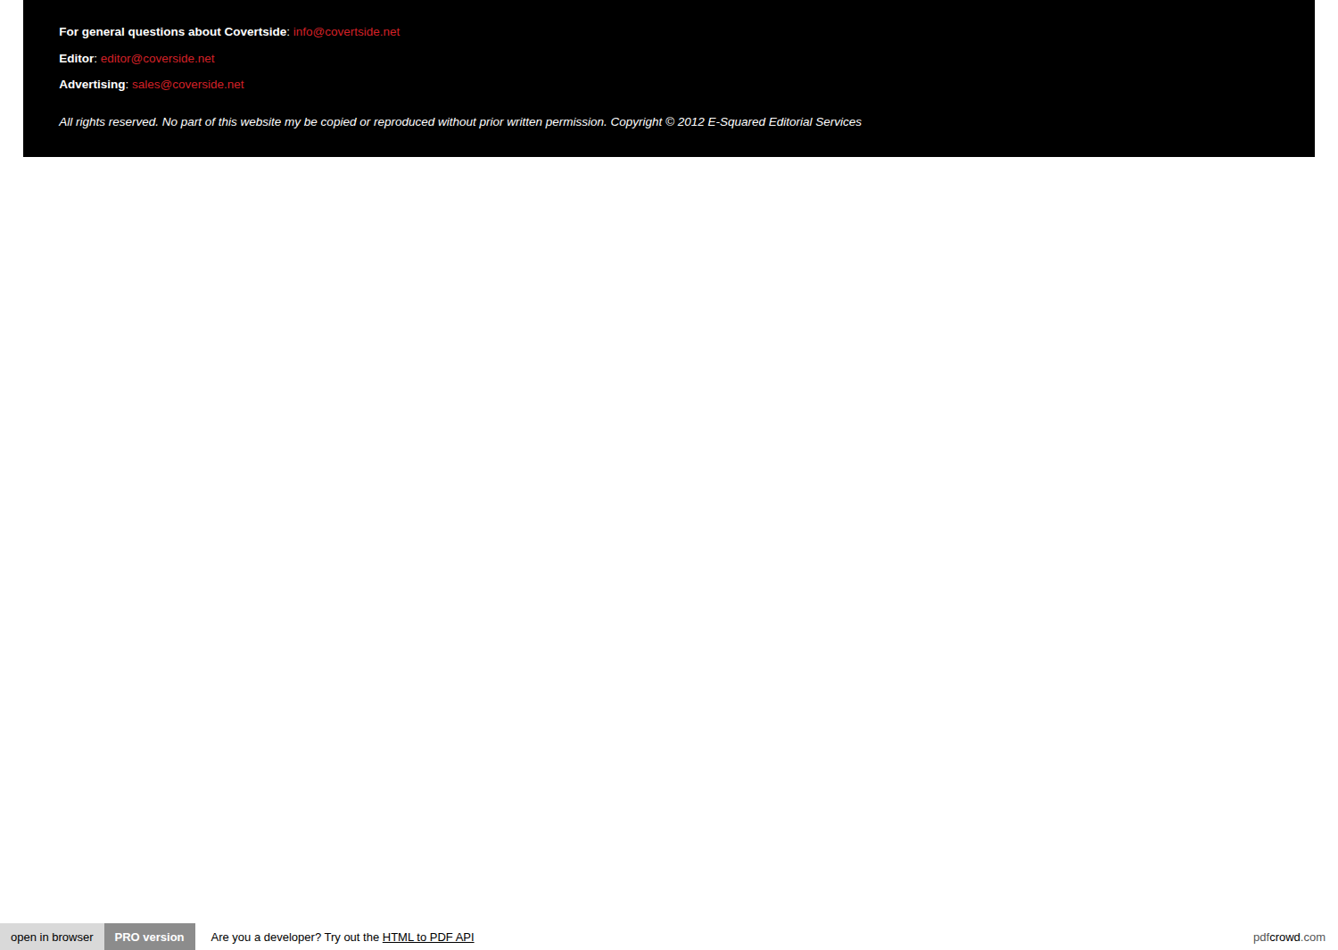For general questions about Covertside: info@covertside.net
Editor: editor@coverside.net
Advertising: sales@coverside.net
All rights reserved. No part of this website my be copied or reproduced without prior written permission. Copyright © 2012 E-Squared Editorial Services
open in browser PRO version Are you a developer? Try out the HTML to PDF API pdfcrowd.com